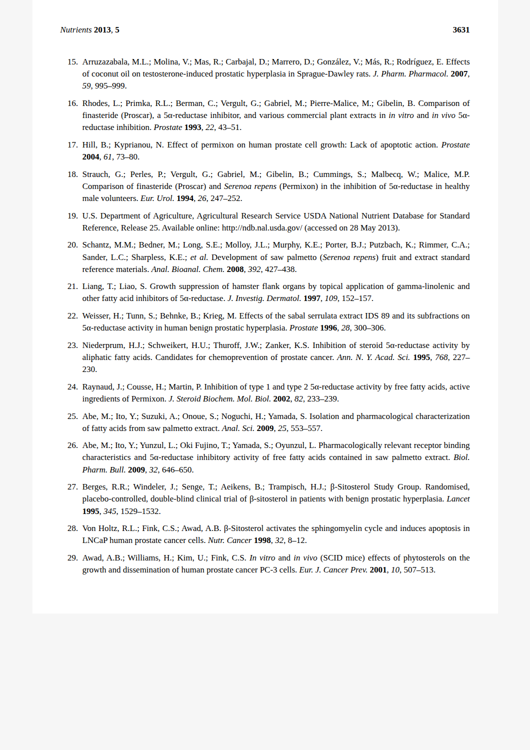Nutrients 2013, 5
3631
15. Arruzazabala, M.L.; Molina, V.; Mas, R.; Carbajal, D.; Marrero, D.; González, V.; Más, R.; Rodríguez, E. Effects of coconut oil on testosterone-induced prostatic hyperplasia in Sprague-Dawley rats. J. Pharm. Pharmacol. 2007, 59, 995–999.
16. Rhodes, L.; Primka, R.L.; Berman, C.; Vergult, G.; Gabriel, M.; Pierre-Malice, M.; Gibelin, B. Comparison of finasteride (Proscar), a 5α-reductase inhibitor, and various commercial plant extracts in in vitro and in vivo 5α-reductase inhibition. Prostate 1993, 22, 43–51.
17. Hill, B.; Kyprianou, N. Effect of permixon on human prostate cell growth: Lack of apoptotic action. Prostate 2004, 61, 73–80.
18. Strauch, G.; Perles, P.; Vergult, G.; Gabriel, M.; Gibelin, B.; Cummings, S.; Malbecq, W.; Malice, M.P. Comparison of finasteride (Proscar) and Serenoa repens (Permixon) in the inhibition of 5α-reductase in healthy male volunteers. Eur. Urol. 1994, 26, 247–252.
19. U.S. Department of Agriculture, Agricultural Research Service USDA National Nutrient Database for Standard Reference, Release 25. Available online: http://ndb.nal.usda.gov/ (accessed on 28 May 2013).
20. Schantz, M.M.; Bedner, M.; Long, S.E.; Molloy, J.L.; Murphy, K.E.; Porter, B.J.; Putzbach, K.; Rimmer, C.A.; Sander, L.C.; Sharpless, K.E.; et al. Development of saw palmetto (Serenoa repens) fruit and extract standard reference materials. Anal. Bioanal. Chem. 2008, 392, 427–438.
21. Liang, T.; Liao, S. Growth suppression of hamster flank organs by topical application of gamma-linolenic and other fatty acid inhibitors of 5α-reductase. J. Investig. Dermatol. 1997, 109, 152–157.
22. Weisser, H.; Tunn, S.; Behnke, B.; Krieg, M. Effects of the sabal serrulata extract IDS 89 and its subfractions on 5α-reductase activity in human benign prostatic hyperplasia. Prostate 1996, 28, 300–306.
23. Niederprum, H.J.; Schweikert, H.U.; Thuroff, J.W.; Zanker, K.S. Inhibition of steroid 5α-reductase activity by aliphatic fatty acids. Candidates for chemoprevention of prostate cancer. Ann. N. Y. Acad. Sci. 1995, 768, 227–230.
24. Raynaud, J.; Cousse, H.; Martin, P. Inhibition of type 1 and type 2 5α-reductase activity by free fatty acids, active ingredients of Permixon. J. Steroid Biochem. Mol. Biol. 2002, 82, 233–239.
25. Abe, M.; Ito, Y.; Suzuki, A.; Onoue, S.; Noguchi, H.; Yamada, S. Isolation and pharmacological characterization of fatty acids from saw palmetto extract. Anal. Sci. 2009, 25, 553–557.
26. Abe, M.; Ito, Y.; Yunzul, L.; Oki Fujino, T.; Yamada, S.; Oyunzul, L. Pharmacologically relevant receptor binding characteristics and 5α-reductase inhibitory activity of free fatty acids contained in saw palmetto extract. Biol. Pharm. Bull. 2009, 32, 646–650.
27. Berges, R.R.; Windeler, J.; Senge, T.; Aeikens, B.; Trampisch, H.J.; β-Sitosterol Study Group. Randomised, placebo-controlled, double-blind clinical trial of β-sitosterol in patients with benign prostatic hyperplasia. Lancet 1995, 345, 1529–1532.
28. Von Holtz, R.L.; Fink, C.S.; Awad, A.B. β-Sitosterol activates the sphingomyelin cycle and induces apoptosis in LNCaP human prostate cancer cells. Nutr. Cancer 1998, 32, 8–12.
29. Awad, A.B.; Williams, H.; Kim, U.; Fink, C.S. In vitro and in vivo (SCID mice) effects of phytosterols on the growth and dissemination of human prostate cancer PC-3 cells. Eur. J. Cancer Prev. 2001, 10, 507–513.